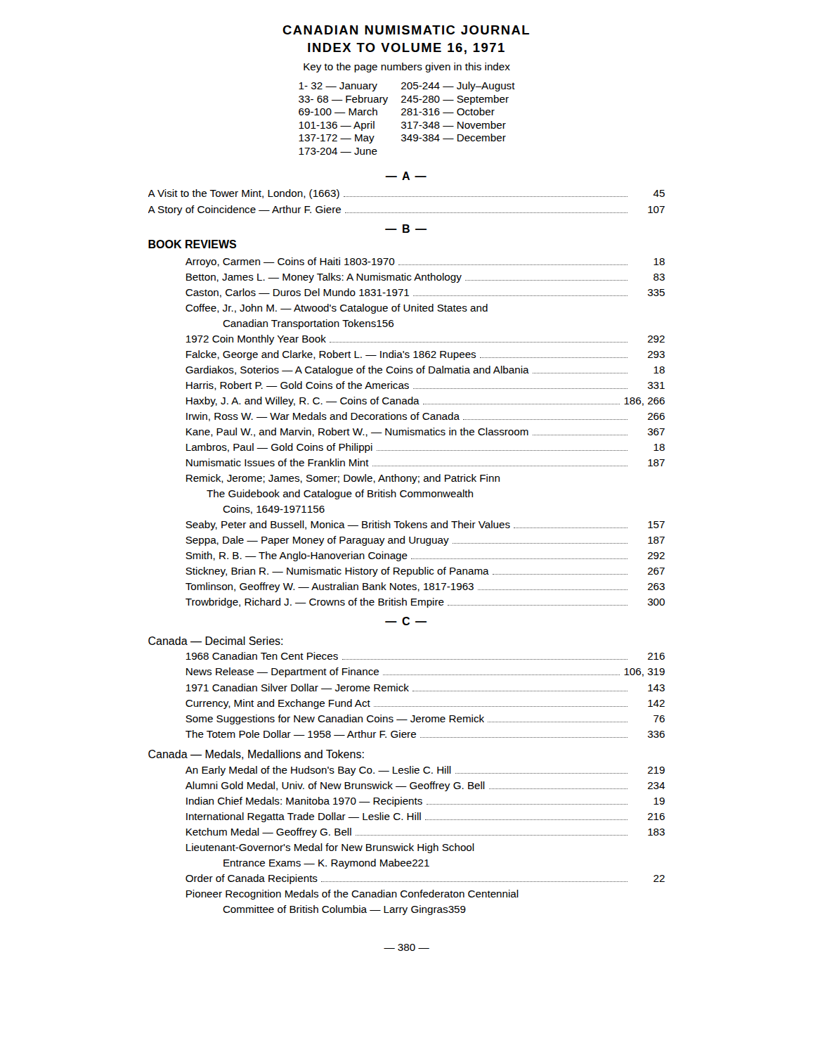CANADIAN NUMISMATIC JOURNAL
INDEX TO VOLUME 16, 1971
Key to the page numbers given in this index
| 1- 32 — January | 205-244 — July–August |
| 33- 68 — February | 245-280 — September |
| 69-100 — March | 281-316 — October |
| 101-136 — April | 317-348 — November |
| 137-172 — May | 349-384 — December |
| 173-204 — June | |
— A —
A Visit to the Tower Mint, London, (1663) 45
A Story of Coincidence — Arthur F. Giere 107
— B —
BOOK REVIEWS
Arroyo, Carmen — Coins of Haiti 1803-1970 18
Betton, James L. — Money Talks: A Numismatic Anthology 83
Caston, Carlos — Duros Del Mundo 1831-1971 335
Coffee, Jr., John M. — Atwood's Catalogue of United States and
Canadian Transportation Tokens 156
1972 Coin Monthly Year Book 292
Falcke, George and Clarke, Robert L. — India's 1862 Rupees 293
Gardiakos, Soterios — A Catalogue of the Coins of Dalmatia and Albania 18
Harris, Robert P. — Gold Coins of the Americas 331
Haxby, J. A. and Willey, R. C. — Coins of Canada 186, 266
Irwin, Ross W. — War Medals and Decorations of Canada 266
Kane, Paul W., and Marvin, Robert W., — Numismatics in the Classroom 367
Lambros, Paul — Gold Coins of Philippi 18
Numismatic Issues of the Franklin Mint 187
Remick, Jerome; James, Somer; Dowle, Anthony; and Patrick Finn
The Guidebook and Catalogue of British Commonwealth
Coins, 1649-1971 156
Seaby, Peter and Bussell, Monica — British Tokens and Their Values 157
Seppa, Dale — Paper Money of Paraguay and Uruguay 187
Smith, R. B. — The Anglo-Hanoverian Coinage 292
Stickney, Brian R. — Numismatic History of Republic of Panama 267
Tomlinson, Geoffrey W. — Australian Bank Notes, 1817-1963 263
Trowbridge, Richard J. — Crowns of the British Empire 300
— C —
Canada — Decimal Series:
1968 Canadian Ten Cent Pieces 216
News Release — Department of Finance 106, 319
1971 Canadian Silver Dollar — Jerome Remick 143
Currency, Mint and Exchange Fund Act 142
Some Suggestions for New Canadian Coins — Jerome Remick 76
The Totem Pole Dollar — 1958 — Arthur F. Giere 336
Canada — Medals, Medallions and Tokens:
An Early Medal of the Hudson's Bay Co. — Leslie C. Hill 219
Alumni Gold Medal, Univ. of New Brunswick — Geoffrey G. Bell 234
Indian Chief Medals: Manitoba 1970 — Recipients 19
International Regatta Trade Dollar — Leslie C. Hill 216
Ketchum Medal — Geoffrey G. Bell 183
Lieutenant-Governor's Medal for New Brunswick High School
Entrance Exams — K. Raymond Mabee 221
Order of Canada Recipients 22
Pioneer Recognition Medals of the Canadian Confederaton Centennial
Committee of British Columbia — Larry Gingras 359
— 380 —